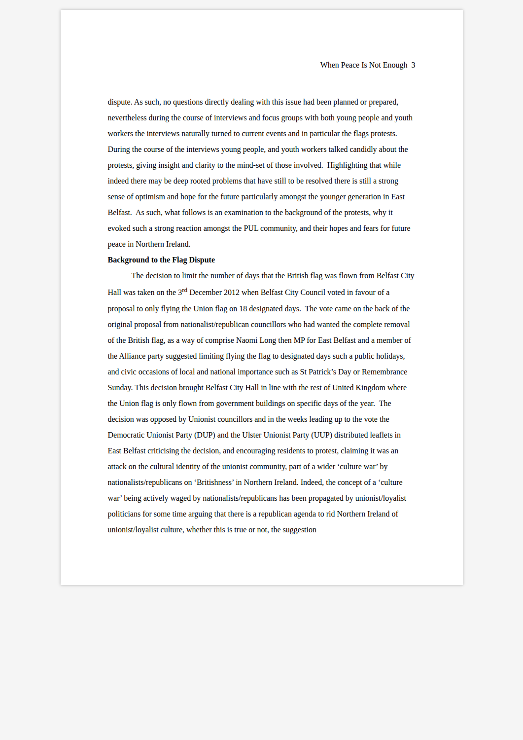When Peace Is Not Enough 3
dispute. As such, no questions directly dealing with this issue had been planned or prepared, nevertheless during the course of interviews and focus groups with both young people and youth workers the interviews naturally turned to current events and in particular the flags protests. During the course of the interviews young people, and youth workers talked candidly about the protests, giving insight and clarity to the mind-set of those involved. Highlighting that while indeed there may be deep rooted problems that have still to be resolved there is still a strong sense of optimism and hope for the future particularly amongst the younger generation in East Belfast. As such, what follows is an examination to the background of the protests, why it evoked such a strong reaction amongst the PUL community, and their hopes and fears for future peace in Northern Ireland.
Background to the Flag Dispute
The decision to limit the number of days that the British flag was flown from Belfast City Hall was taken on the 3rd December 2012 when Belfast City Council voted in favour of a proposal to only flying the Union flag on 18 designated days. The vote came on the back of the original proposal from nationalist/republican councillors who had wanted the complete removal of the British flag, as a way of comprise Naomi Long then MP for East Belfast and a member of the Alliance party suggested limiting flying the flag to designated days such a public holidays, and civic occasions of local and national importance such as St Patrick’s Day or Remembrance Sunday. This decision brought Belfast City Hall in line with the rest of United Kingdom where the Union flag is only flown from government buildings on specific days of the year. The decision was opposed by Unionist councillors and in the weeks leading up to the vote the Democratic Unionist Party (DUP) and the Ulster Unionist Party (UUP) distributed leaflets in East Belfast criticising the decision, and encouraging residents to protest, claiming it was an attack on the cultural identity of the unionist community, part of a wider ‘culture war’ by nationalists/republicans on ‘Britishness’ in Northern Ireland. Indeed, the concept of a ‘culture war’ being actively waged by nationalists/republicans has been propagated by unionist/loyalist politicians for some time arguing that there is a republican agenda to rid Northern Ireland of unionist/loyalist culture, whether this is true or not, the suggestion